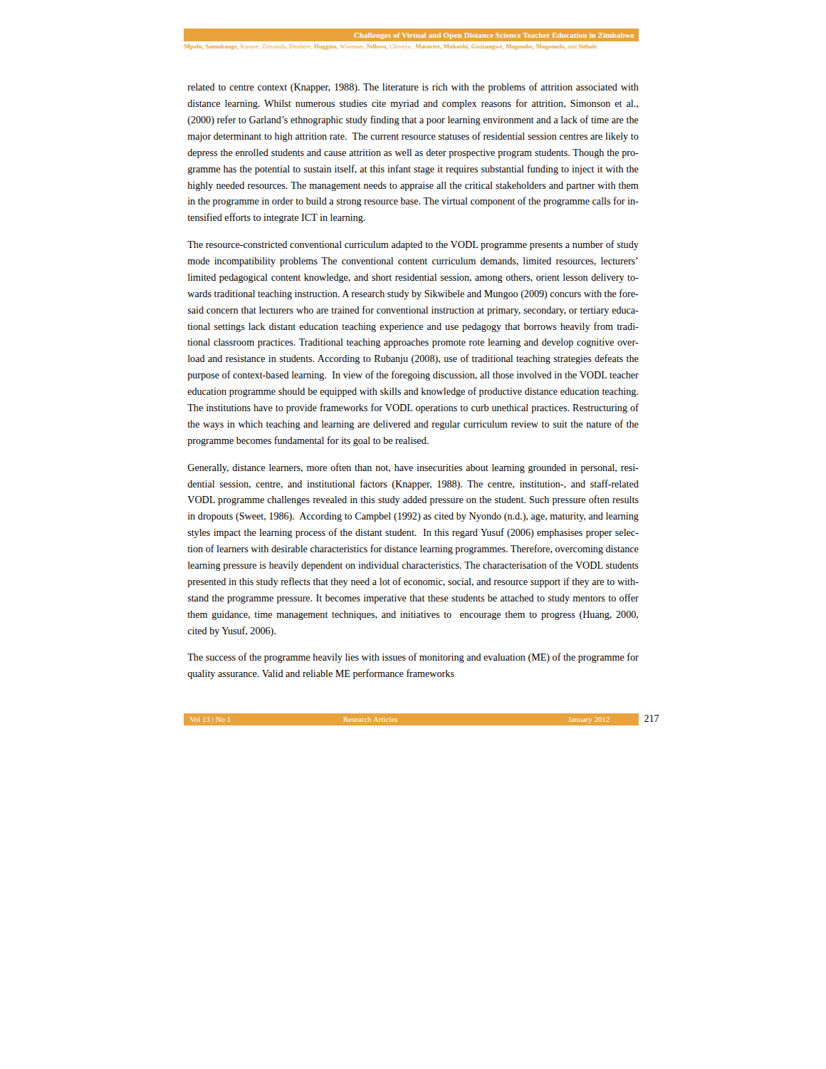Challenges of Virtual and Open Distance Science Teacher Education in Zimbabwe
Mpofu, Samukange, Kusure, Zinyandu, Denhere, Huggins, Wiseman, Ndlovu, Chiveya , Matavire, Mukavhi, Gwizangwe, Magombe, Magomelo, and Sithole
related to centre context (Knapper, 1988). The literature is rich with the problems of attrition associated with distance learning. Whilst numerous studies cite myriad and complex reasons for attrition, Simonson et al., (2000) refer to Garland’s ethnographic study finding that a poor learning environment and a lack of time are the major determinant to high attrition rate. The current resource statuses of residential session centres are likely to depress the enrolled students and cause attrition as well as deter prospective program students. Though the programme has the potential to sustain itself, at this infant stage it requires substantial funding to inject it with the highly needed resources. The management needs to appraise all the critical stakeholders and partner with them in the programme in order to build a strong resource base. The virtual component of the programme calls for intensified efforts to integrate ICT in learning.
The resource-constricted conventional curriculum adapted to the VODL programme presents a number of study mode incompatibility problems The conventional content curriculum demands, limited resources, lecturers’ limited pedagogical content knowledge, and short residential session, among others, orient lesson delivery towards traditional teaching instruction. A research study by Sikwibele and Mungoo (2009) concurs with the foresaid concern that lecturers who are trained for conventional instruction at primary, secondary, or tertiary educational settings lack distant education teaching experience and use pedagogy that borrows heavily from traditional classroom practices. Traditional teaching approaches promote rote learning and develop cognitive overload and resistance in students. According to Rubanju (2008), use of traditional teaching strategies defeats the purpose of context-based learning. In view of the foregoing discussion, all those involved in the VODL teacher education programme should be equipped with skills and knowledge of productive distance education teaching. The institutions have to provide frameworks for VODL operations to curb unethical practices. Restructuring of the ways in which teaching and learning are delivered and regular curriculum review to suit the nature of the programme becomes fundamental for its goal to be realised.
Generally, distance learners, more often than not, have insecurities about learning grounded in personal, residential session, centre, and institutional factors (Knapper, 1988). The centre, institution-, and staff-related VODL programme challenges revealed in this study added pressure on the student. Such pressure often results in dropouts (Sweet, 1986). According to Campbel (1992) as cited by Nyondo (n.d.), age, maturity, and learning styles impact the learning process of the distant student. In this regard Yusuf (2006) emphasises proper selection of learners with desirable characteristics for distance learning programmes. Therefore, overcoming distance learning pressure is heavily dependent on individual characteristics. The characterisation of the VODL students presented in this study reflects that they need a lot of economic, social, and resource support if they are to withstand the programme pressure. It becomes imperative that these students be attached to study mentors to offer them guidance, time management techniques, and initiatives to encourage them to progress (Huang, 2000, cited by Yusuf, 2006).
The success of the programme heavily lies with issues of monitoring and evaluation (ME) of the programme for quality assurance. Valid and reliable ME performance frameworks
Vol 13 | No 1 Research Articles January 2012
217